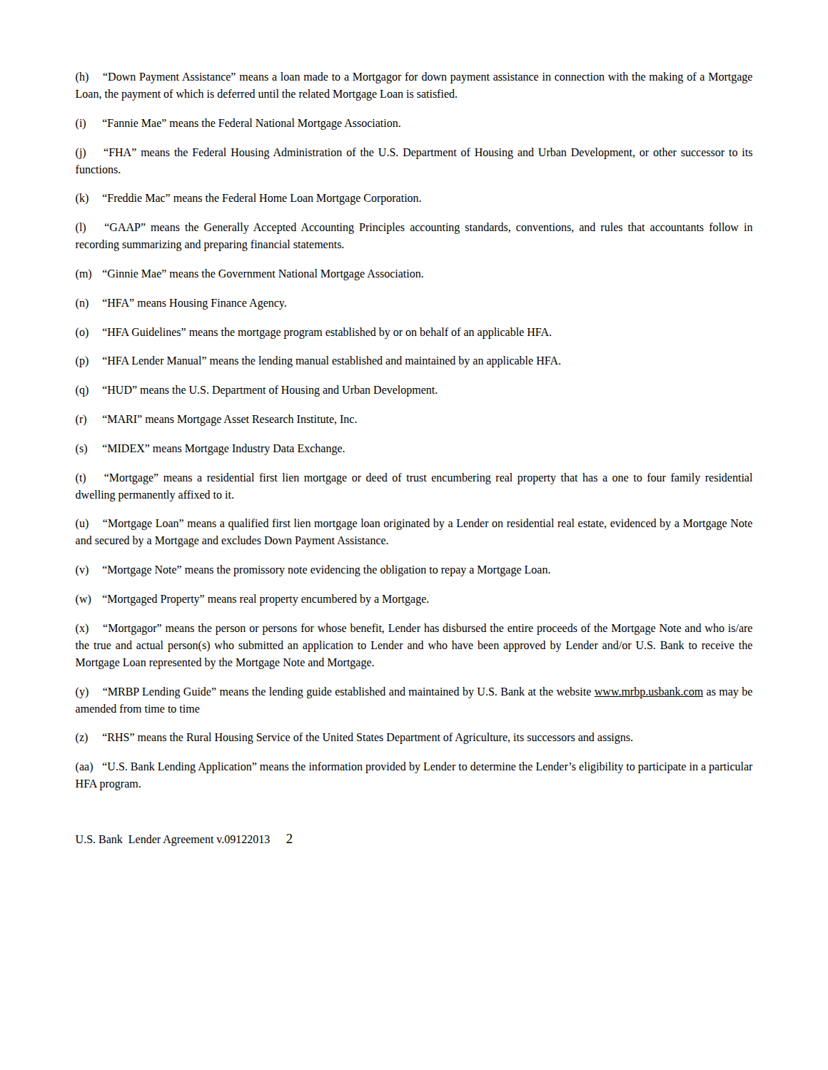(h) “Down Payment Assistance” means a loan made to a Mortgagor for down payment assistance in connection with the making of a Mortgage Loan, the payment of which is deferred until the related Mortgage Loan is satisfied.
(i) “Fannie Mae” means the Federal National Mortgage Association.
(j) “FHA” means the Federal Housing Administration of the U.S. Department of Housing and Urban Development, or other successor to its functions.
(k) “Freddie Mac” means the Federal Home Loan Mortgage Corporation.
(l) “GAAP” means the Generally Accepted Accounting Principles accounting standards, conventions, and rules that accountants follow in recording summarizing and preparing financial statements.
(m) “Ginnie Mae” means the Government National Mortgage Association.
(n) “HFA” means Housing Finance Agency.
(o) “HFA Guidelines” means the mortgage program established by or on behalf of an applicable HFA.
(p) “HFA Lender Manual” means the lending manual established and maintained by an applicable HFA.
(q) “HUD” means the U.S. Department of Housing and Urban Development.
(r) “MARI” means Mortgage Asset Research Institute, Inc.
(s) “MIDEX” means Mortgage Industry Data Exchange.
(t) “Mortgage” means a residential first lien mortgage or deed of trust encumbering real property that has a one to four family residential dwelling permanently affixed to it.
(u) “Mortgage Loan” means a qualified first lien mortgage loan originated by a Lender on residential real estate, evidenced by a Mortgage Note and secured by a Mortgage and excludes Down Payment Assistance.
(v) “Mortgage Note” means the promissory note evidencing the obligation to repay a Mortgage Loan.
(w) “Mortgaged Property” means real property encumbered by a Mortgage.
(x) “Mortgagor” means the person or persons for whose benefit, Lender has disbursed the entire proceeds of the Mortgage Note and who is/are the true and actual person(s) who submitted an application to Lender and who have been approved by Lender and/or U.S. Bank to receive the Mortgage Loan represented by the Mortgage Note and Mortgage.
(y) “MRBP Lending Guide” means the lending guide established and maintained by U.S. Bank at the website www.mrbp.usbank.com as may be amended from time to time
(z) “RHS” means the Rural Housing Service of the United States Department of Agriculture, its successors and assigns.
(aa) “U.S. Bank Lending Application” means the information provided by Lender to determine the Lender’s eligibility to participate in a particular HFA program.
U.S. Bank Lender Agreement v.09122013 2